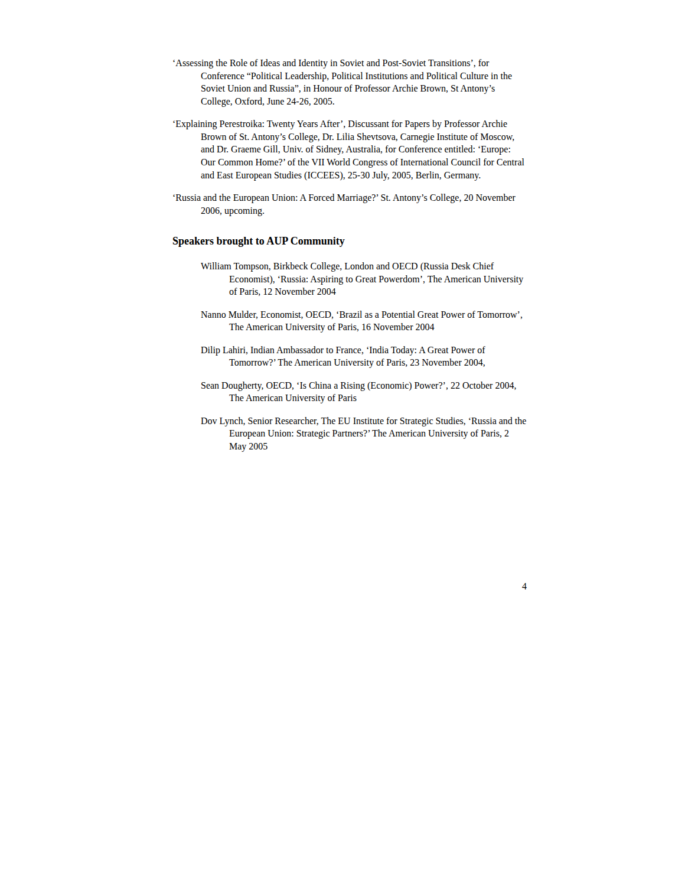‘Assessing the Role of Ideas and Identity in Soviet and Post-Soviet Transitions’, for Conference “Political Leadership, Political Institutions and Political Culture in the Soviet Union and Russia”, in Honour of Professor Archie Brown, St Antony’s College, Oxford, June 24-26, 2005.
‘Explaining Perestroika: Twenty Years After’, Discussant for Papers by Professor Archie Brown of St. Antony’s College, Dr. Lilia Shevtsova, Carnegie Institute of Moscow, and Dr. Graeme Gill, Univ. of Sidney, Australia, for Conference entitled: ‘Europe: Our Common Home?’ of the VII World Congress of International Council for Central and East European Studies (ICCEES), 25-30 July, 2005, Berlin, Germany.
‘Russia and the European Union: A Forced Marriage?’ St. Antony’s College, 20 November 2006, upcoming.
Speakers brought to AUP Community
William Tompson, Birkbeck College, London and OECD (Russia Desk Chief Economist), ‘Russia: Aspiring to Great Powerdom’, The American University of Paris, 12 November 2004
Nanno Mulder, Economist, OECD, ‘Brazil as a Potential Great Power of Tomorrow’, The American University of Paris, 16 November 2004
Dilip Lahiri, Indian Ambassador to France, ‘India Today: A Great Power of Tomorrow?’ The American University of Paris, 23 November 2004,
Sean Dougherty, OECD, ‘Is China a Rising (Economic) Power?’, 22 October 2004, The American University of Paris
Dov Lynch, Senior Researcher, The EU Institute for Strategic Studies, ‘Russia and the European Union: Strategic Partners?’ The American University of Paris, 2 May 2005
4